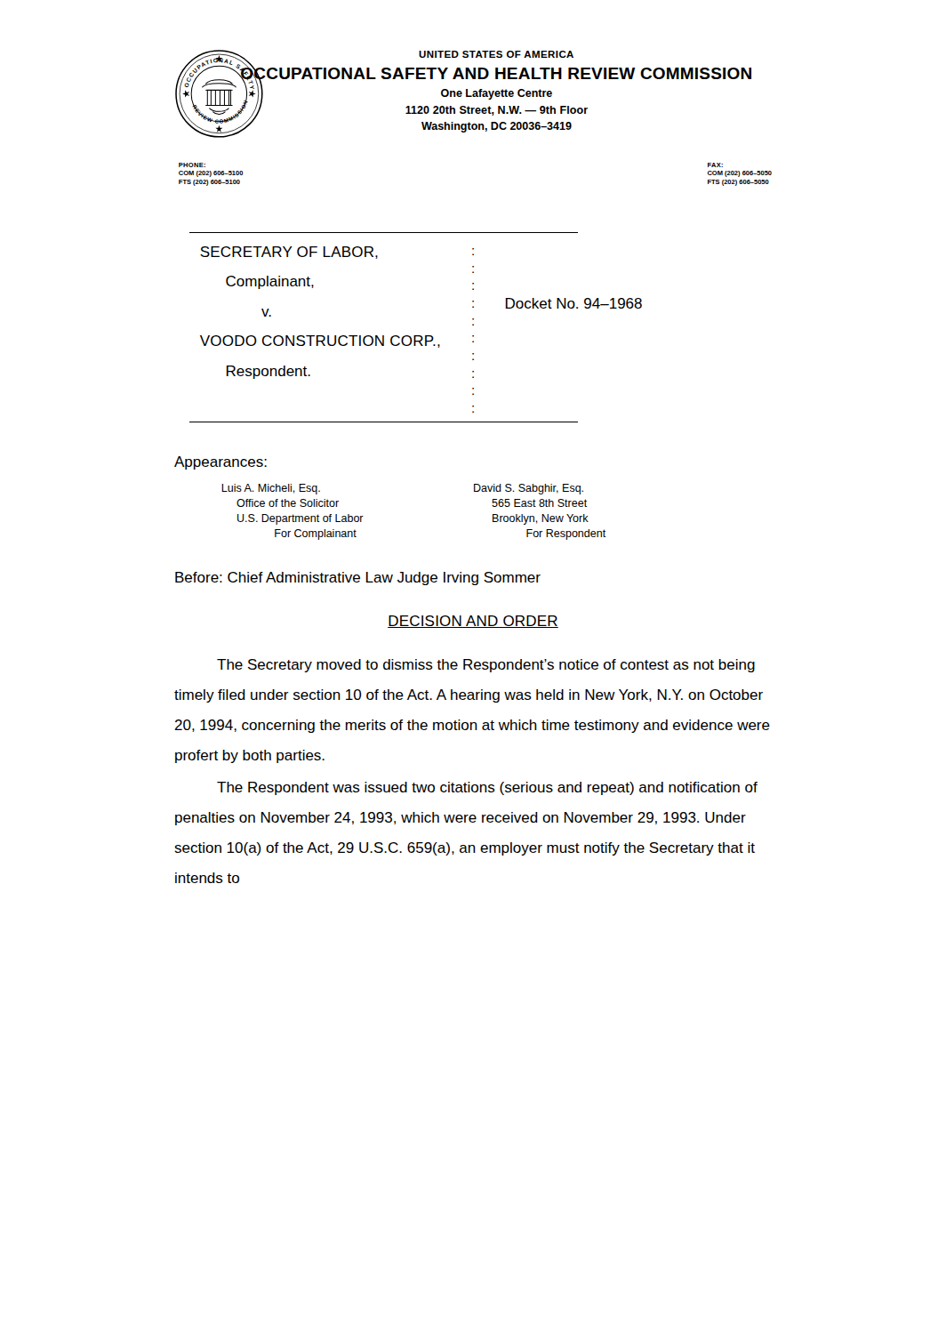OCCUPATIONAL SAFETY AND HEALTH REVIEW COMMISSION
United States of America
Occupational Safety and Health Review Commission
One Lafayette Centre
1120 20th Street, N.W. — 9th Floor
Washington, DC 20036–3419
PHONE:
COM (202) 606–5100
FTS (202) 606–5100
FAX:
COM (202) 606–5050
FTS (202) 606–5050
| SECRETARY OF LABOR, Complainant, v. VOODO CONSTRUCTION CORP., Respondent. | : : : : : : : : : : | Docket No. 94–1968 |
Appearances:
| Luis A. Micheli, Esq. Office of the Solicitor U.S. Department of Labor For Complainant | David S. Sabghir, Esq. 565 East 8th Street Brooklyn, New York For Respondent |
Before: Chief Administrative Law Judge Irving Sommer
DECISION AND ORDER
The Secretary moved to dismiss the Respondent’s notice of contest as not being timely filed under section 10 of the Act. A hearing was held in New York, N.Y. on October 20, 1994, concerning the merits of the motion at which time testimony and evidence were profert by both parties.
The Respondent was issued two citations (serious and repeat) and notification of penalties on November 24, 1993, which were received on November 29, 1993. Under section 10(a) of the Act, 29 U.S.C. 659(a), an employer must notify the Secretary that it intends to